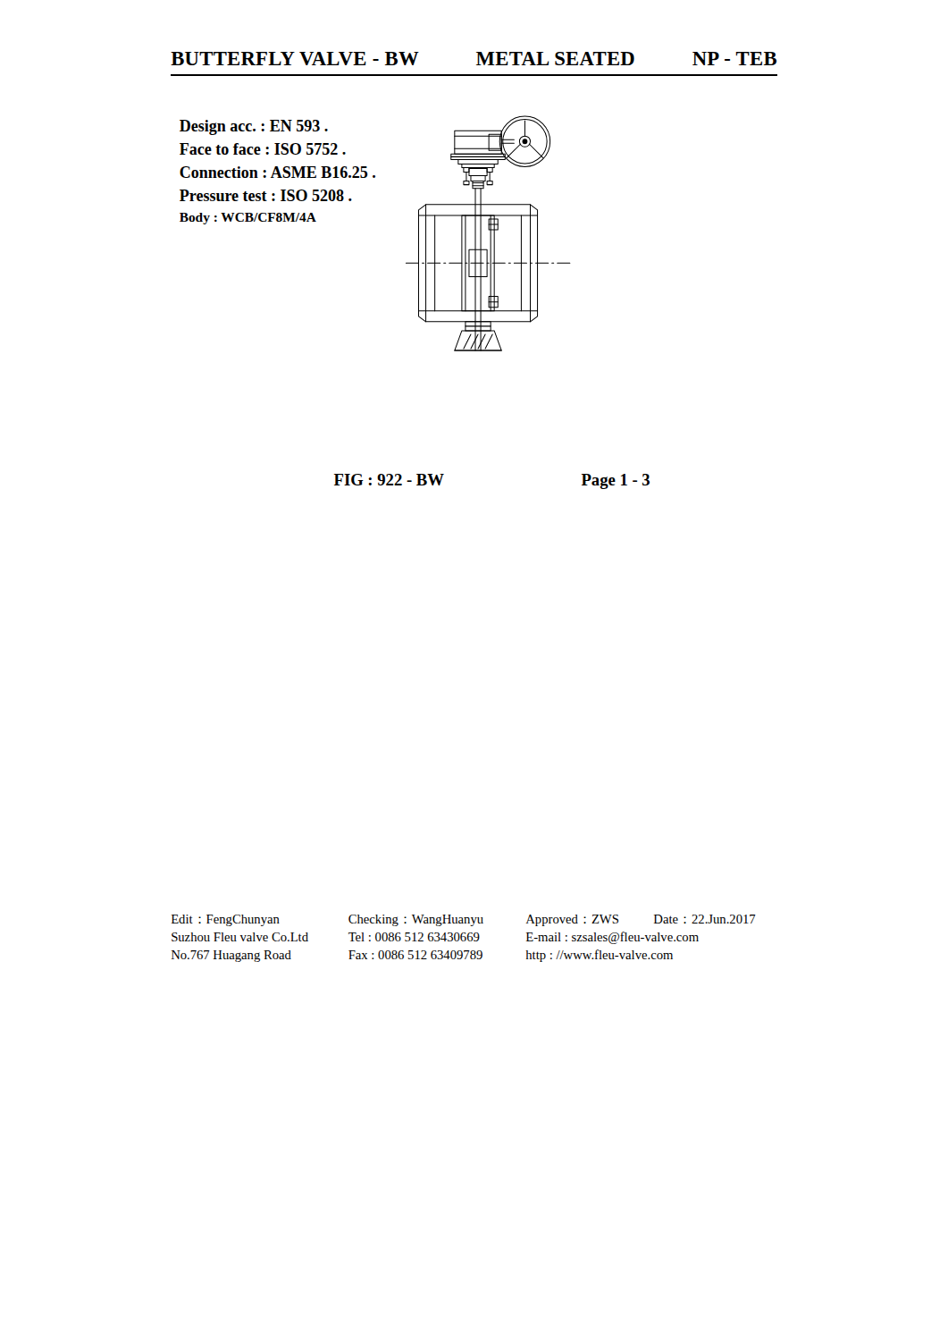BUTTERFLY VALVE - BW METAL SEATED NP - TEB
Design acc. : EN 593 .
Face to face : ISO 5752 .
Connection : ASME B16.25 .
Pressure test : ISO 5208 .
Body : WCB/CF8M/4A
FIG : 922 - BW Page 1 - 3
| Edit：FengChunyan | Checking：WangHuanyu | Approved：ZWS | Date：22.Jun.2017 |
| Suzhou Fleu valve Co.Ltd | Tel : 0086 512 63430669 | E-mail : szsales@fleu-valve.com |
| No.767 Huagang Road | Fax : 0086 512 63409789 | http : //www.fleu-valve.com |